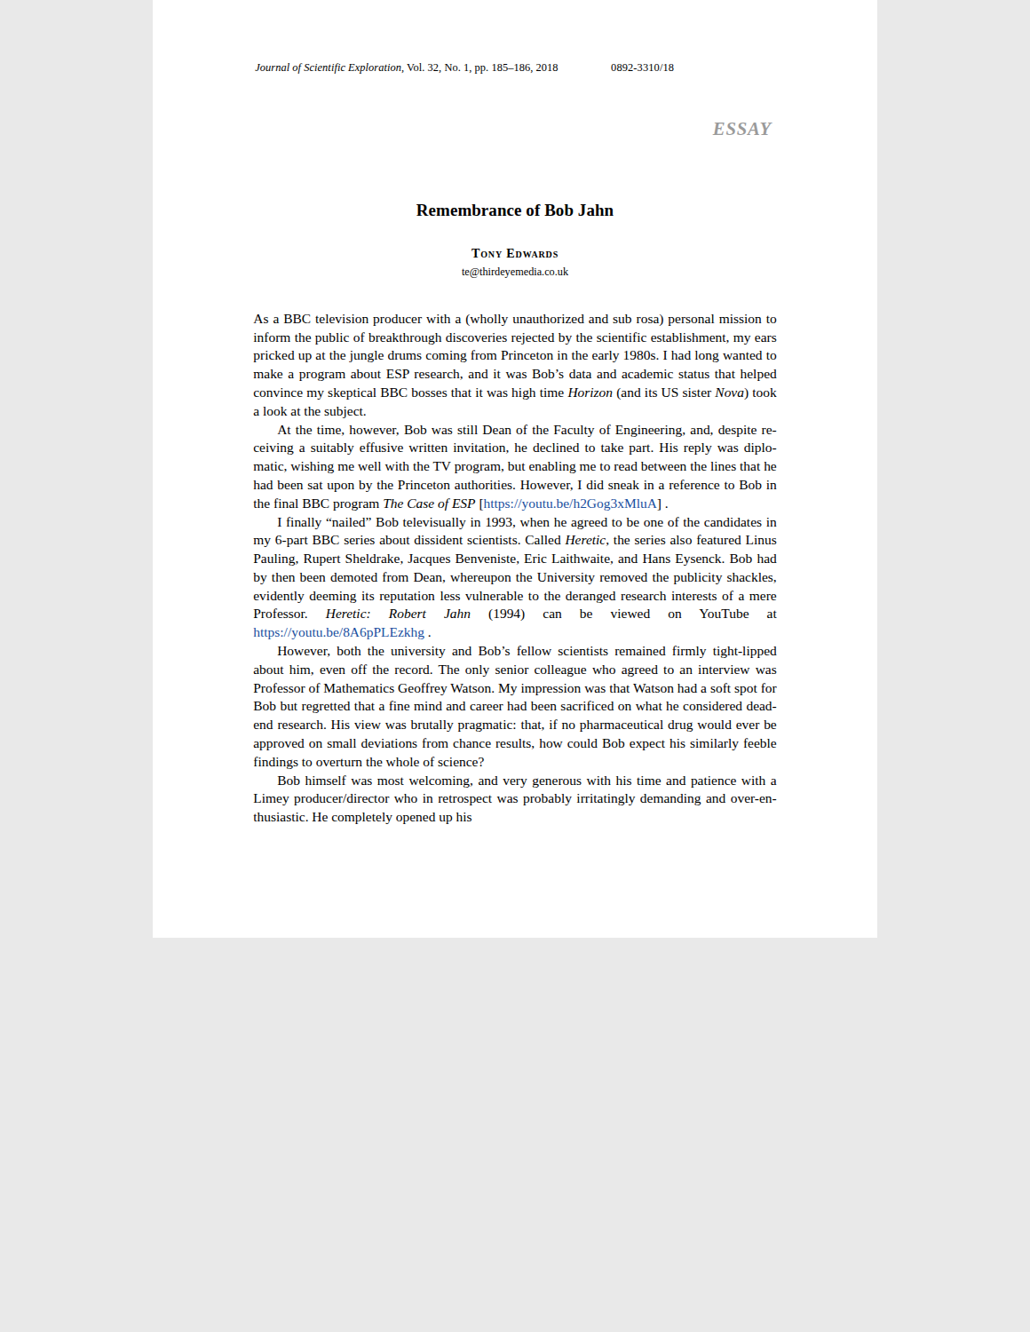Journal of Scientific Exploration, Vol. 32, No. 1, pp. 185–186, 20180892-3310/18
ESSAY
Remembrance of Bob Jahn
Tony Edwards
te@thirdeyemedia.co.uk
As a BBC television producer with a (wholly unauthorized and sub rosa) personal mission to inform the public of breakthrough discoveries rejected by the scientific establishment, my ears pricked up at the jungle drums coming from Princeton in the early 1980s. I had long wanted to make a program about ESP research, and it was Bob’s data and academic status that helped convince my skeptical BBC bosses that it was high time Horizon (and its US sister Nova) took a look at the subject.
At the time, however, Bob was still Dean of the Faculty of Engineering, and, despite receiving a suitably effusive written invitation, he declined to take part. His reply was diplomatic, wishing me well with the TV program, but enabling me to read between the lines that he had been sat upon by the Princeton authorities. However, I did sneak in a reference to Bob in the final BBC program The Case of ESP [https://youtu.be/h2Gog3xMluA] .
I finally “nailed” Bob televisually in 1993, when he agreed to be one of the candidates in my 6-part BBC series about dissident scientists. Called Heretic, the series also featured Linus Pauling, Rupert Sheldrake, Jacques Benveniste, Eric Laithwaite, and Hans Eysenck. Bob had by then been demoted from Dean, whereupon the University removed the publicity shackles, evidently deeming its reputation less vulnerable to the deranged research interests of a mere Professor. Heretic: Robert Jahn (1994) can be viewed on YouTube at https://youtu.be/8A6pPLEzkhg .
However, both the university and Bob’s fellow scientists remained firmly tight-lipped about him, even off the record. The only senior colleague who agreed to an interview was Professor of Mathematics Geoffrey Watson. My impression was that Watson had a soft spot for Bob but regretted that a fine mind and career had been sacrificed on what he considered dead-end research. His view was brutally pragmatic: that, if no pharmaceutical drug would ever be approved on small deviations from chance results, how could Bob expect his similarly feeble findings to overturn the whole of science?
Bob himself was most welcoming, and very generous with his time and patience with a Limey producer/director who in retrospect was probably irritatingly demanding and over-enthusiastic. He completely opened up his